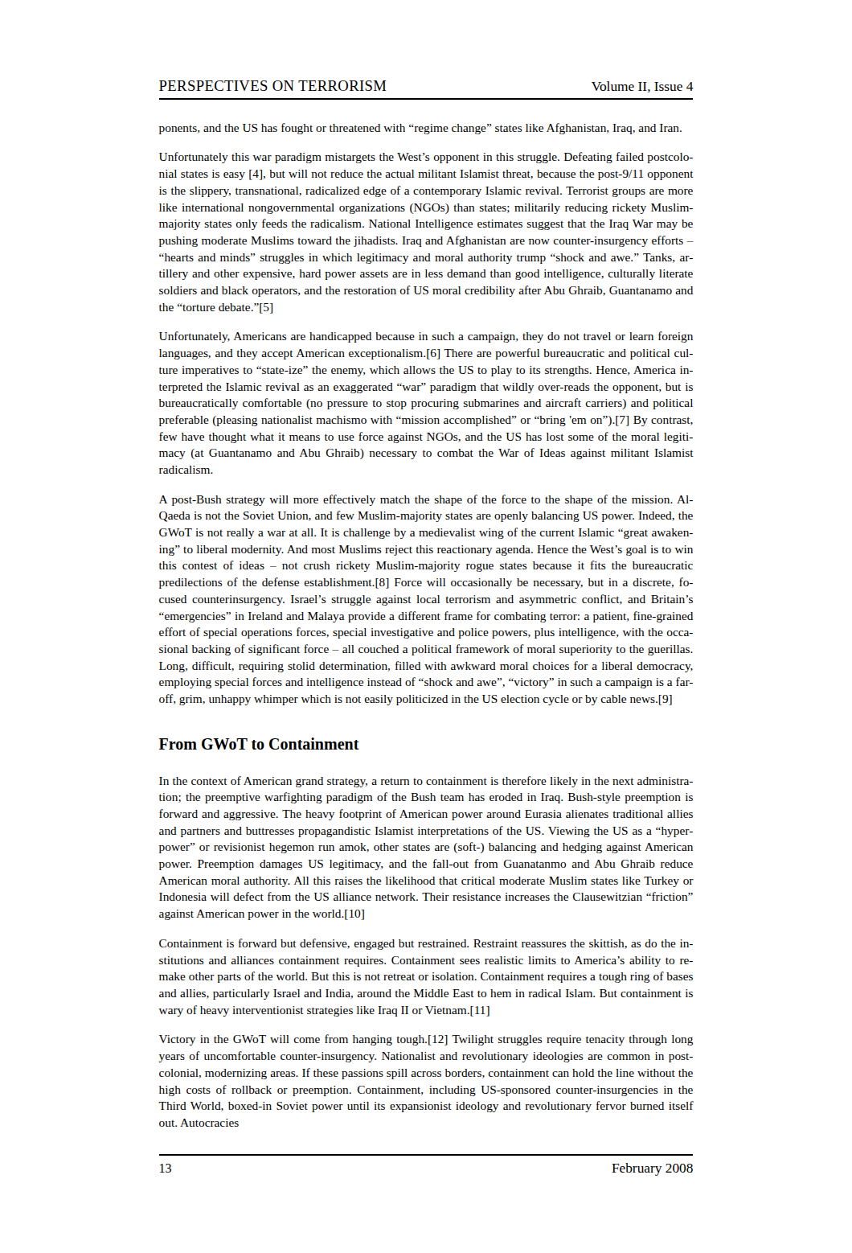PERSPECTIVES ON TERRORISM
Volume II, Issue 4
ponents, and the US has fought or threatened with “regime change” states like Afghanistan, Iraq, and Iran.
Unfortunately this war paradigm mistargets the West’s opponent in this struggle. Defeating failed postcolonial states is easy [4], but will not reduce the actual militant Islamist threat, because the post-9/11 opponent is the slippery, transnational, radicalized edge of a contemporary Islamic revival. Terrorist groups are more like international nongovernmental organizations (NGOs) than states; militarily reducing rickety Muslim-majority states only feeds the radicalism. National Intelligence estimates suggest that the Iraq War may be pushing moderate Muslims toward the jihadists. Iraq and Afghanistan are now counter-insurgency efforts – “hearts and minds” struggles in which legitimacy and moral authority trump “shock and awe.” Tanks, artillery and other expensive, hard power assets are in less demand than good intelligence, culturally literate soldiers and black operators, and the restoration of US moral credibility after Abu Ghraib, Guantanamo and the “torture debate.”[5]
Unfortunately, Americans are handicapped because in such a campaign, they do not travel or learn foreign languages, and they accept American exceptionalism.[6] There are powerful bureaucratic and political culture imperatives to “state-ize” the enemy, which allows the US to play to its strengths. Hence, America interpreted the Islamic revival as an exaggerated “war” paradigm that wildly over-reads the opponent, but is bureaucratically comfortable (no pressure to stop procuring submarines and aircraft carriers) and political preferable (pleasing nationalist machismo with “mission accomplished” or “bring 'em on”).[7] By contrast, few have thought what it means to use force against NGOs, and the US has lost some of the moral legitimacy (at Guantanamo and Abu Ghraib) necessary to combat the War of Ideas against militant Islamist radicalism.
A post-Bush strategy will more effectively match the shape of the force to the shape of the mission. Al-Qaeda is not the Soviet Union, and few Muslim-majority states are openly balancing US power. Indeed, the GWoT is not really a war at all. It is challenge by a medievalist wing of the current Islamic “great awakening” to liberal modernity. And most Muslims reject this reactionary agenda. Hence the West’s goal is to win this contest of ideas – not crush rickety Muslim-majority rogue states because it fits the bureaucratic predilections of the defense establishment.[8] Force will occasionally be necessary, but in a discrete, focused counterinsurgency. Israel’s struggle against local terrorism and asymmetric conflict, and Britain’s “emergencies” in Ireland and Malaya provide a different frame for combating terror: a patient, fine-grained effort of special operations forces, special investigative and police powers, plus intelligence, with the occasional backing of significant force – all couched a political framework of moral superiority to the guerillas. Long, difficult, requiring stolid determination, filled with awkward moral choices for a liberal democracy, employing special forces and intelligence instead of “shock and awe”, “victory” in such a campaign is a far-off, grim, unhappy whimper which is not easily politicized in the US election cycle or by cable news.[9]
From GWoT to Containment
In the context of American grand strategy, a return to containment is therefore likely in the next administration; the preemptive warfighting paradigm of the Bush team has eroded in Iraq. Bush-style preemption is forward and aggressive. The heavy footprint of American power around Eurasia alienates traditional allies and partners and buttresses propagandistic Islamist interpretations of the US. Viewing the US as a “hyperpower” or revisionist hegemon run amok, other states are (soft-) balancing and hedging against American power. Preemption damages US legitimacy, and the fall-out from Guanatanmo and Abu Ghraib reduce American moral authority. All this raises the likelihood that critical moderate Muslim states like Turkey or Indonesia will defect from the US alliance network. Their resistance increases the Clausewitzian “friction” against American power in the world.[10]
Containment is forward but defensive, engaged but restrained. Restraint reassures the skittish, as do the institutions and alliances containment requires. Containment sees realistic limits to America’s ability to remake other parts of the world. But this is not retreat or isolation. Containment requires a tough ring of bases and allies, particularly Israel and India, around the Middle East to hem in radical Islam. But containment is wary of heavy interventionist strategies like Iraq II or Vietnam.[11]
Victory in the GWoT will come from hanging tough.[12] Twilight struggles require tenacity through long years of uncomfortable counter-insurgency. Nationalist and revolutionary ideologies are common in postcolonial, modernizing areas. If these passions spill across borders, containment can hold the line without the high costs of rollback or preemption. Containment, including US-sponsored counter-insurgencies in the Third World, boxed-in Soviet power until its expansionist ideology and revolutionary fervor burned itself out. Autocracies
13
February 2008